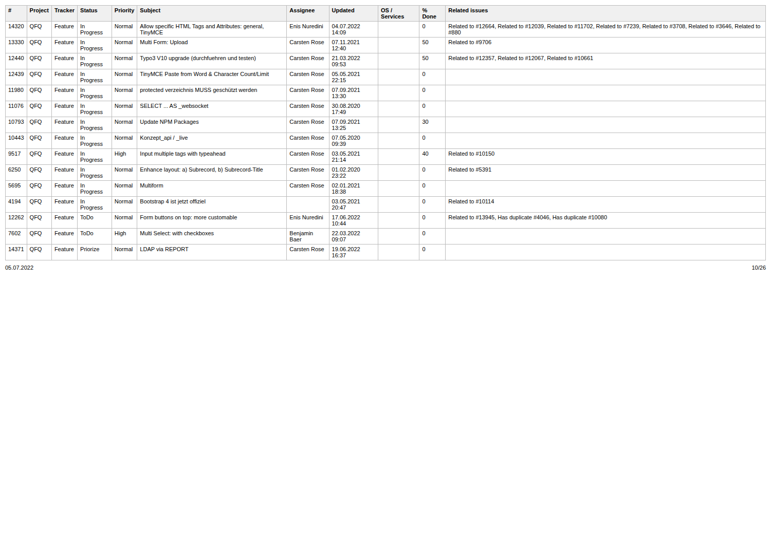| # | Project | Tracker | Status | Priority | Subject | Assignee | Updated | OS / Services | % Done | Related issues |
| --- | --- | --- | --- | --- | --- | --- | --- | --- | --- | --- |
| 14320 | QFQ | Feature | In Progress | Normal | Allow specific HTML Tags and Attributes: general, TinyMCE | Enis Nuredini | 04.07.2022 14:09 | | 0 | Related to #12664, Related to #12039, Related to #11702, Related to #7239, Related to #3708, Related to #3646, Related to #880 |
| 13330 | QFQ | Feature | In Progress | Normal | Multi Form: Upload | Carsten Rose | 07.11.2021 12:40 | | 50 | Related to #9706 |
| 12440 | QFQ | Feature | In Progress | Normal | Typo3 V10 upgrade (durchfuehren und testen) | Carsten Rose | 21.03.2022 09:53 | | 50 | Related to #12357, Related to #12067, Related to #10661 |
| 12439 | QFQ | Feature | In Progress | Normal | TinyMCE Paste from Word & Character Count/Limit | Carsten Rose | 05.05.2021 22:15 | | 0 | |
| 11980 | QFQ | Feature | In Progress | Normal | protected verzeichnis MUSS geschützt werden | Carsten Rose | 07.09.2021 13:30 | | 0 | |
| 11076 | QFQ | Feature | In Progress | Normal | SELECT ... AS _websocket | Carsten Rose | 30.08.2020 17:49 | | 0 | |
| 10793 | QFQ | Feature | In Progress | Normal | Update NPM Packages | Carsten Rose | 07.09.2021 13:25 | | 30 | |
| 10443 | QFQ | Feature | In Progress | Normal | Konzept_api / _live | Carsten Rose | 07.05.2020 09:39 | | 0 | |
| 9517 | QFQ | Feature | In Progress | High | Input multiple tags with typeahead | Carsten Rose | 03.05.2021 21:14 | | 40 | Related to #10150 |
| 6250 | QFQ | Feature | In Progress | Normal | Enhance layout: a) Subrecord, b) Subrecord-Title | Carsten Rose | 01.02.2020 23:22 | | 0 | Related to #5391 |
| 5695 | QFQ | Feature | In Progress | Normal | Multiform | Carsten Rose | 02.01.2021 18:38 | | 0 | |
| 4194 | QFQ | Feature | In Progress | Normal | Bootstrap 4 ist jetzt offiziel | | 03.05.2021 20:47 | | 0 | Related to #10114 |
| 12262 | QFQ | Feature | ToDo | Normal | Form buttons on top: more customable | Enis Nuredini | 17.06.2022 10:44 | | 0 | Related to #13945, Has duplicate #4046, Has duplicate #10080 |
| 7602 | QFQ | Feature | ToDo | High | Multi Select: with checkboxes | Benjamin Baer | 22.03.2022 09:07 | | 0 | |
| 14371 | QFQ | Feature | Priorize | Normal | LDAP via REPORT | Carsten Rose | 19.06.2022 16:37 | | 0 | |
05.07.2022 10/26